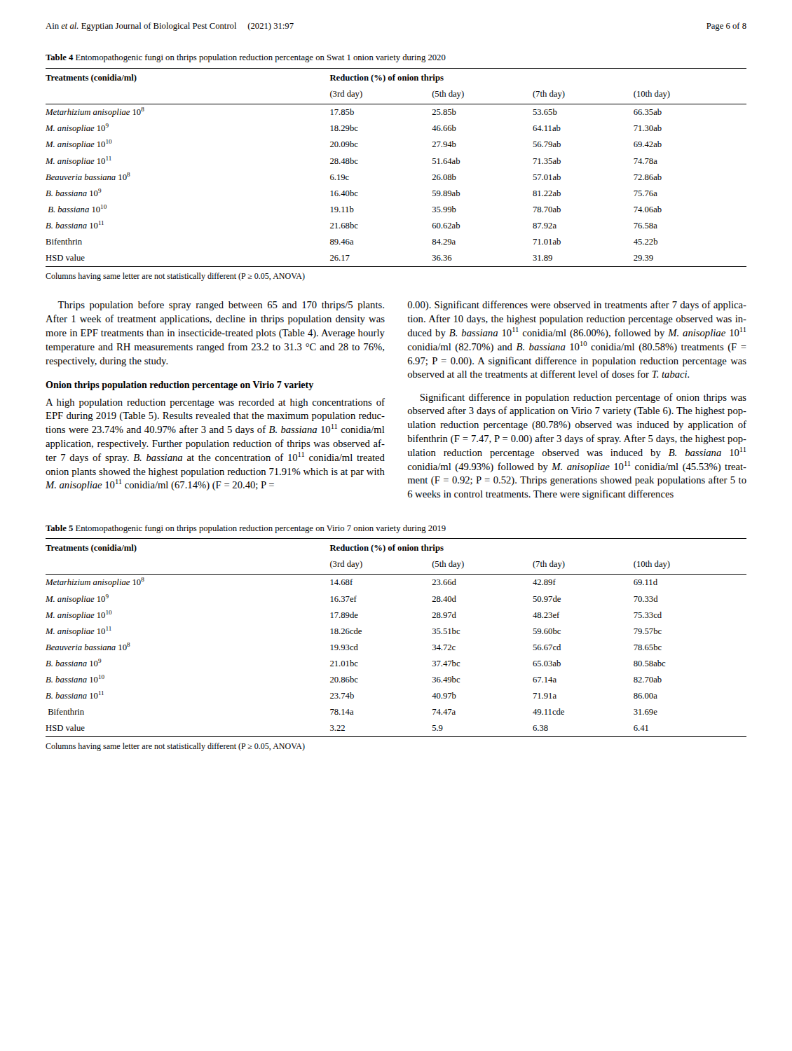Ain et al. Egyptian Journal of Biological Pest Control (2021) 31:97
Page 6 of 8
Table 4 Entomopathogenic fungi on thrips population reduction percentage on Swat 1 onion variety during 2020
| Treatments (conidia/ml) | Reduction (%) of onion thrips |
| --- | --- |
| | (3rd day) | (5th day) | (7th day) | (10th day) |
| Metarhizium anisopliae 10 8 | 17.85b | 25.85b | 53.65b | 66.35ab |
| M. anisopliae 10 9 | 18.29bc | 46.66b | 64.11ab | 71.30ab |
| M. anisopliae 10 10 | 20.09bc | 27.94b | 56.79ab | 69.42ab |
| M. anisopliae 10 11 | 28.48bc | 51.64ab | 71.35ab | 74.78a |
| Beauveria bassiana 10 8 | 6.19c | 26.08b | 57.01ab | 72.86ab |
| B. bassiana 10 9 | 16.40bc | 59.89ab | 81.22ab | 75.76a |
| B. bassiana 10 10 | 19.11b | 35.99b | 78.70ab | 74.06ab |
| B. bassiana 10 11 | 21.68bc | 60.62ab | 87.92a | 76.58a |
| Bifenthrin | 89.46a | 84.29a | 71.01ab | 45.22b |
| HSD value | 26.17 | 36.36 | 31.89 | 29.39 |
Columns having same letter are not statistically different (P ≥ 0.05, ANOVA)
Thrips population before spray ranged between 65 and 170 thrips/5 plants. After 1 week of treatment applications, decline in thrips population density was more in EPF treatments than in insecticide-treated plots (Table 4). Average hourly temperature and RH measurements ranged from 23.2 to 31.3 °C and 28 to 76%, respectively, during the study.
Onion thrips population reduction percentage on Virio 7 variety
A high population reduction percentage was recorded at high concentrations of EPF during 2019 (Table 5). Results revealed that the maximum population reductions were 23.74% and 40.97% after 3 and 5 days of B. bassiana 1011 conidia/ml application, respectively. Further population reduction of thrips was observed after 7 days of spray. B. bassiana at the concentration of 1011 conidia/ml treated onion plants showed the highest population reduction 71.91% which is at par with M. anisopliae 1011 conidia/ml (67.14%) (F = 20.40; P =
0.00). Significant differences were observed in treatments after 7 days of application. After 10 days, the highest population reduction percentage observed was induced by B. bassiana 1011 conidia/ml (86.00%), followed by M. anisopliae 1011 conidia/ml (82.70%) and B. bassiana 1010 conidia/ml (80.58%) treatments (F = 6.97; P = 0.00). A significant difference in population reduction percentage was observed at all the treatments at different level of doses for T. tabaci.
Significant difference in population reduction percentage of onion thrips was observed after 3 days of application on Virio 7 variety (Table 6). The highest population reduction percentage (80.78%) observed was induced by application of bifenthrin (F = 7.47, P = 0.00) after 3 days of spray. After 5 days, the highest population reduction percentage observed was induced by B. bassiana 1011 conidia/ml (49.93%) followed by M. anisopliae 1011 conidia/ml (45.53%) treatment (F = 0.92; P = 0.52). Thrips generations showed peak populations after 5 to 6 weeks in control treatments. There were significant differences
Table 5 Entomopathogenic fungi on thrips population reduction percentage on Virio 7 onion variety during 2019
| Treatments (conidia/ml) | Reduction (%) of onion thrips |
| --- | --- |
| | (3rd day) | (5th day) | (7th day) | (10th day) |
| Metarhizium anisopliae 10 8 | 14.68f | 23.66d | 42.89f | 69.11d |
| M. anisopliae 10 9 | 16.37ef | 28.40d | 50.97de | 70.33d |
| M. anisopliae 10 10 | 17.89de | 28.97d | 48.23ef | 75.33cd |
| M. anisopliae 10 11 | 18.26cde | 35.51bc | 59.60bc | 79.57bc |
| Beauveria bassiana 10 8 | 19.93cd | 34.72c | 56.67cd | 78.65bc |
| B. bassiana 10 9 | 21.01bc | 37.47bc | 65.03ab | 80.58abc |
| B. bassiana 10 10 | 20.86bc | 36.49bc | 67.14a | 82.70ab |
| B. bassiana 10 11 | 23.74b | 40.97b | 71.91a | 86.00a |
| Bifenthrin | 78.14a | 74.47a | 49.11cde | 31.69e |
| HSD value | 3.22 | 5.9 | 6.38 | 6.41 |
Columns having same letter are not statistically different (P ≥ 0.05, ANOVA)